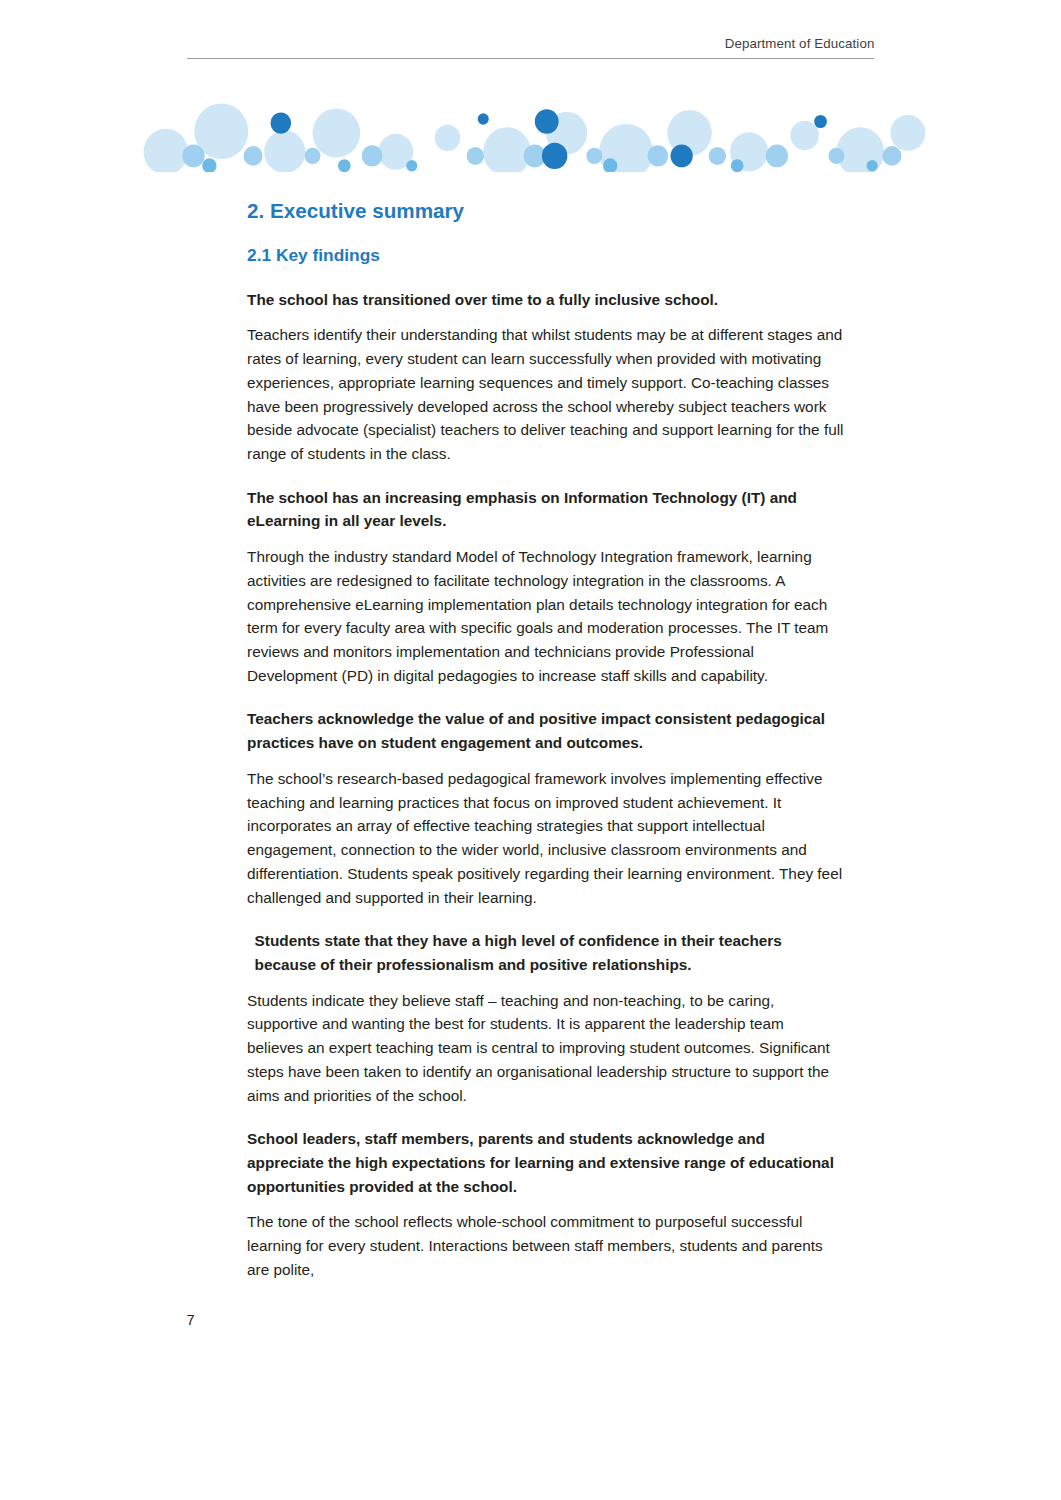Department of Education
2. Executive summary
2.1 Key findings
The school has transitioned over time to a fully inclusive school.
Teachers identify their understanding that whilst students may be at different stages and rates of learning, every student can learn successfully when provided with motivating experiences, appropriate learning sequences and timely support. Co-teaching classes have been progressively developed across the school whereby subject teachers work beside advocate (specialist) teachers to deliver teaching and support learning for the full range of students in the class.
The school has an increasing emphasis on Information Technology (IT) and eLearning in all year levels.
Through the industry standard Model of Technology Integration framework, learning activities are redesigned to facilitate technology integration in the classrooms. A comprehensive eLearning implementation plan details technology integration for each term for every faculty area with specific goals and moderation processes. The IT team reviews and monitors implementation and technicians provide Professional Development (PD) in digital pedagogies to increase staff skills and capability.
Teachers acknowledge the value of and positive impact consistent pedagogical practices have on student engagement and outcomes.
The school’s research-based pedagogical framework involves implementing effective teaching and learning practices that focus on improved student achievement. It incorporates an array of effective teaching strategies that support intellectual engagement, connection to the wider world, inclusive classroom environments and differentiation. Students speak positively regarding their learning environment. They feel challenged and supported in their learning.
Students state that they have a high level of confidence in their teachers because of their professionalism and positive relationships.
Students indicate they believe staff – teaching and non-teaching, to be caring, supportive and wanting the best for students. It is apparent the leadership team believes an expert teaching team is central to improving student outcomes. Significant steps have been taken to identify an organisational leadership structure to support the aims and priorities of the school.
School leaders, staff members, parents and students acknowledge and appreciate the high expectations for learning and extensive range of educational opportunities provided at the school.
The tone of the school reflects whole-school commitment to purposeful successful learning for every student. Interactions between staff members, students and parents are polite,
7